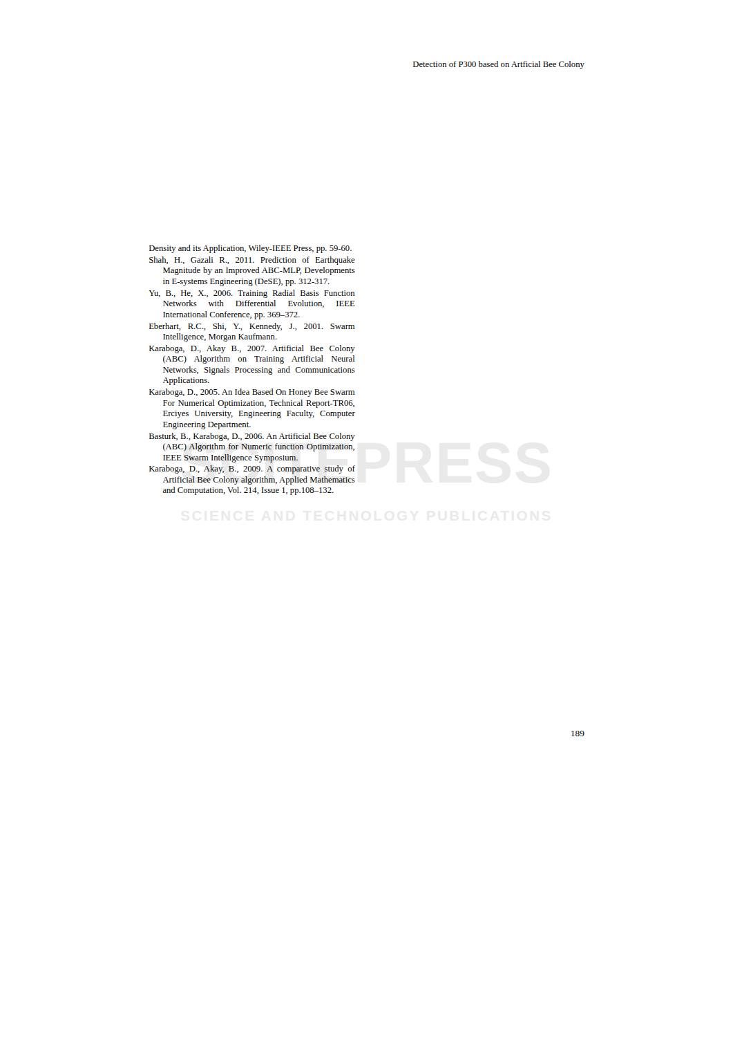SCITEPRESS
SCIENCE AND TECHNOLOGY PUBLICATIONS
Detection of P300 based on Artficial Bee Colony
Density and its Application, Wiley-IEEE Press, pp. 59-60.
Shah, H., Gazali R., 2011. Prediction of Earthquake Magnitude by an Improved ABC-MLP, Developments in E-systems Engineering (DeSE), pp. 312-317.
Yu, B., He, X., 2006. Training Radial Basis Function Networks with Differential Evolution, IEEE International Conference, pp. 369–372.
Eberhart, R.C., Shi, Y., Kennedy, J., 2001. Swarm Intelligence, Morgan Kaufmann.
Karaboga, D., Akay B., 2007. Artificial Bee Colony (ABC) Algorithm on Training Artificial Neural Networks, Signals Processing and Communications Applications.
Karaboga, D., 2005. An Idea Based On Honey Bee Swarm For Numerical Optimization, Technical Report-TR06, Erciyes University, Engineering Faculty, Computer Engineering Department.
Basturk, B., Karaboga, D., 2006. An Artificial Bee Colony (ABC) Algorithm for Numeric function Optimization, IEEE Swarm Intelligence Symposium.
Karaboga, D., Akay, B., 2009. A comparative study of Artificial Bee Colony algorithm, Applied Mathematics and Computation, Vol. 214, Issue 1, pp.108–132.
189